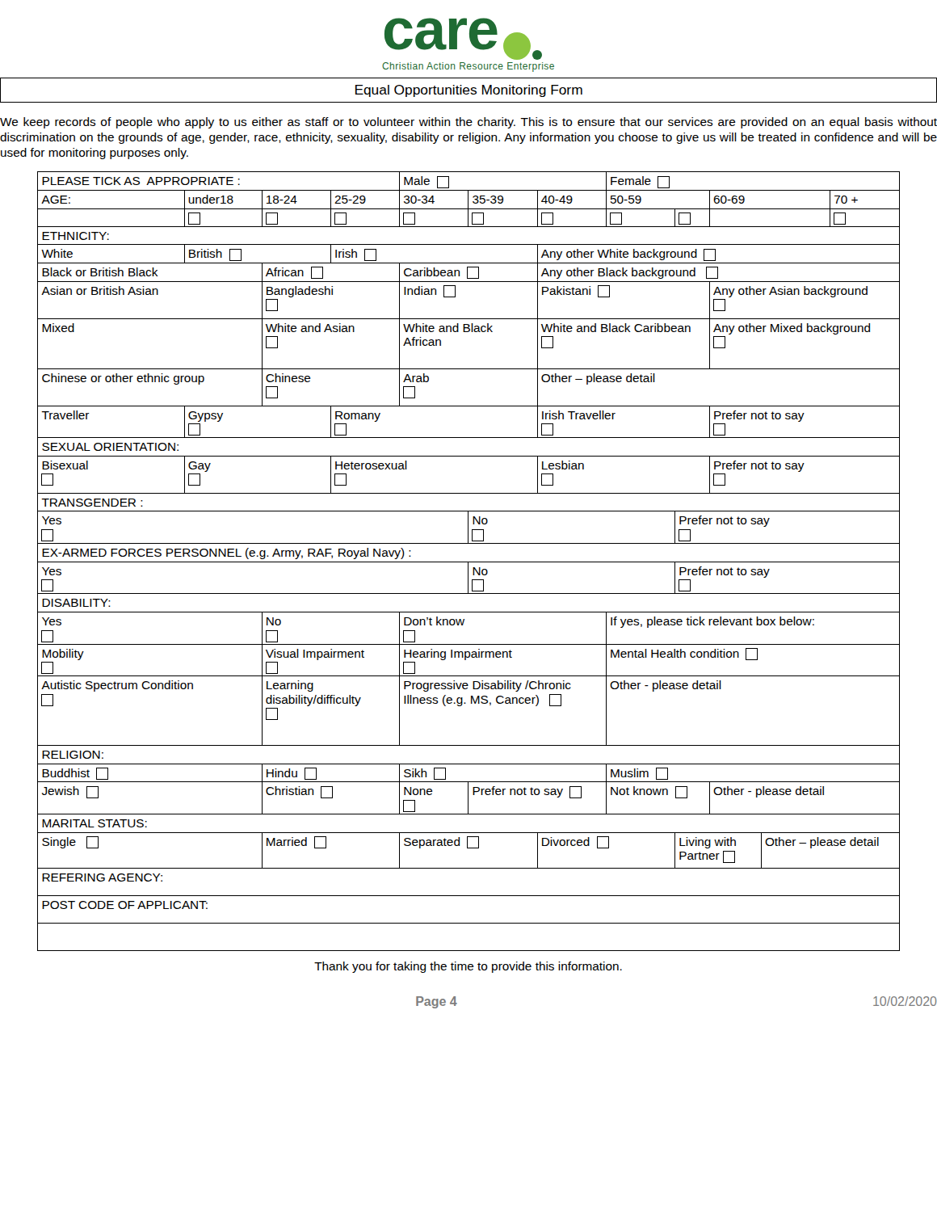care
Christian Action Resource Enterprise
Equal Opportunities Monitoring Form
We keep records of people who apply to us either as staff or to volunteer within the charity. This is to ensure that our services are provided on an equal basis without discrimination on the grounds of age, gender, race, ethnicity, sexuality, disability or religion. Any information you choose to give us will be treated in confidence and will be used for monitoring purposes only.
| PLEASE TICK AS APPROPRIATE : | Male | Female |
| AGE: | under18 | 18-24 | 25-29 | 30-34 | 35-39 | 40-49 | 50-59 | 60-69 | 70 + |
| ETHNICITY: |
| White | British | Irish | Any other White background |
| Black or British Black | African | Caribbean | Any other Black background |
| Asian or British Asian | Bangladeshi | Indian | Pakistani | Any other Asian background |
| Mixed | White and Asian | White and Black African | White and Black Caribbean | Any other Mixed background |
| Chinese or other ethnic group | Chinese | Arab | Other – please detail |
| Traveller | Gypsy | Romany | Irish Traveller | Prefer not to say |
| SEXUAL ORIENTATION: |
| Bisexual | Gay | Heterosexual | Lesbian | Prefer not to say |
| TRANSGENDER : |
| Yes | No | Prefer not to say |
| EX-ARMED FORCES PERSONNEL (e.g. Army, RAF, Royal Navy) : |
| Yes | No | Prefer not to say |
| DISABILITY: |
| Yes | No | Don’t know | If yes, please tick relevant box below: |
| Mobility | Visual Impairment | Hearing Impairment | Mental Health condition |
| Autistic Spectrum Condition | Learning disability/difficulty | Progressive Disability /Chronic Illness (e.g. MS, Cancer) | Other - please detail |
| RELIGION: |
| Buddhist | Hindu | Sikh | Muslim |
| Jewish | Christian | None | Prefer not to say | Not known | Other - please detail |
| MARITAL STATUS: |
| Single | Married | Separated | Divorced | Living with Partner | Other – please detail |
| REFERING AGENCY: |
| POST CODE OF APPLICANT: |
Thank you for taking the time to provide this information.
Page 4
10/02/2020